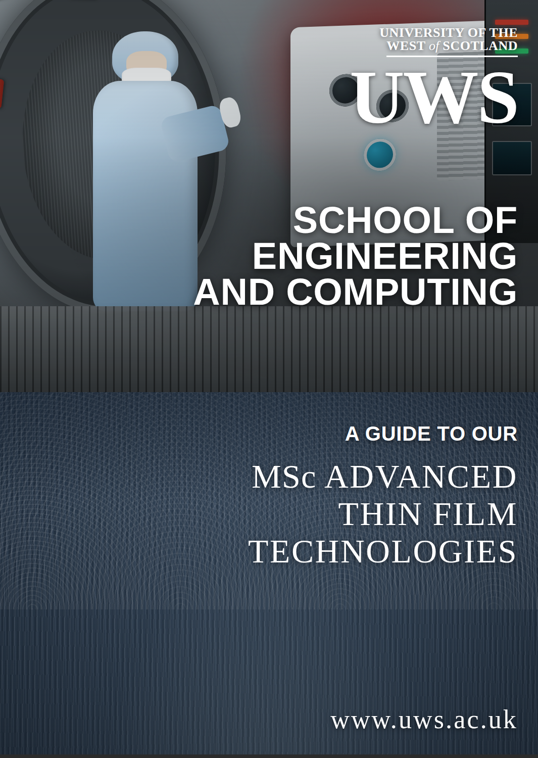University of the
West of Scotland
UWS
School of
Engineering
and Computing
A guide to our
MSc Advanced
Thin Film
Technologies
www.uws.ac.uk
Cover image shows a researcher in cleanroom protective clothing working at a vacuum deposition chamber; the lower image is a scanning electron micrograph of a columnar thin film cross-section.